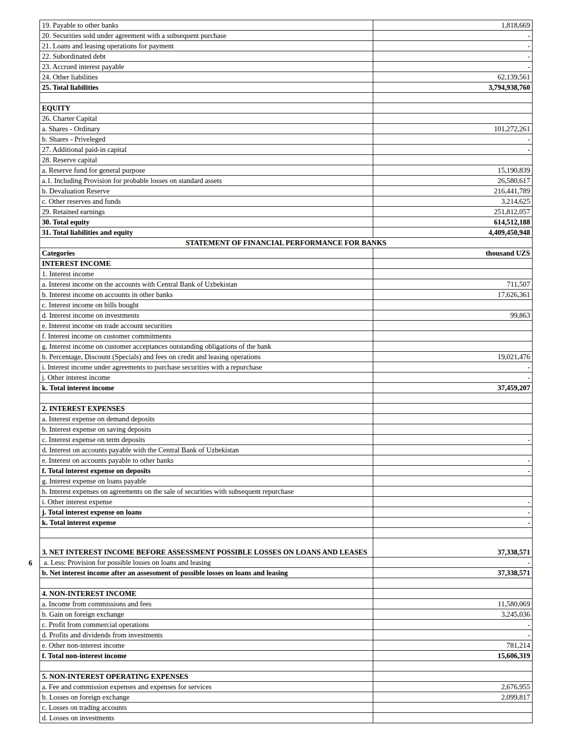| 19. Payable to other banks | 1,818,669 |
| 20. Securities sold under agreement with a subsequent purchase | - |
| 21. Loans and leasing operations for payment | - |
| 22. Subordinated debt | - |
| 23. Accrued interest payable | - |
| 24. Other liabilities | 62,139,561 |
| 25. Total liabilities | 3,794,938,760 |
| EQUITY | |
| 26. Charter Capital | |
| a. Shares - Ordinary | 101,272,261 |
| b. Shares - Priveleged | - |
| 27. Additional paid-in capital | - |
| 28. Reserve capital | |
| a. Reserve fund for general purpose | 15,190,839 |
| a.1. Including Provision for probable losses on standard assets | 26,580,617 |
| b. Devaluation Reserve | 216,441,789 |
| c. Other reserves and funds | 3,214,625 |
| 29. Retained earnings | 251,812,057 |
| 30. Total equity | 614,512,188 |
| 31. Total liabilities and equity | 4,409,450,948 |
| STATEMENT OF FINANCIAL PERFORMANCE FOR BANKS |
| Categories | thousand UZS |
| INTEREST INCOME | |
| 1. Interest income | |
| a. Interest income on the accounts with Central Bank of Uzbekistan | 711,507 |
| b. Interest income on accounts in other banks | 17,626,361 |
| c. Interest income on bills bought | |
| d. Interest income on investments | 99,863 |
| e. Interest income on trade account securities | |
| f. Interest income on customer commitments | |
| g. Interest income on customer acceptances outstanding obligations of the bank | |
| h. Percentage, Discount (Specials) and fees on credit and leasing operations | 19,021,476 |
| i. Interest income under agreements to purchase securities with a repurchase | - |
| j. Other interest income | - |
| k. Total interest income | 37,459,207 |
| 2. INTEREST EXPENSES | |
| a. Interest expense on demand deposits | |
| b. Interest expense on saving deposits | |
| c. Interest expense on term deposits | - |
| d. Interest on accounts payable with the Central Bank of Uzbekistan | |
| e. Interest on accounts payable to other banks | - |
| f. Total interest expense on deposits | - |
| g. Interest expense on loans payable | |
| h. Interest expenses on agreements on the sale of securities with subsequent repurchase | |
| i. Other interest expense | - |
| j. Total interest expense on loans | - |
| k. Total interest expense | - |
| 3. NET INTEREST INCOME BEFORE ASSESSMENT POSSIBLE LOSSES ON LOANS AND LEASES | 37,338,571 |
| a. Less: Provision for possible losses on loans and leasing | - |
| b. Net interest income after an assessment of possible losses on loans and leasing | 37,338,571 |
| 4. NON-INTEREST INCOME | |
| a. Income from commissions and fees | 11,580,069 |
| b. Gain on foreign exchange | 3,245,036 |
| c. Profit from commercial operations | - |
| d. Profits and dividends from investments | - |
| e. Other non-interest income | 781,214 |
| f. Total non-interest income | 15,606,319 |
| 5. NON-INTEREST OPERATING EXPENSES | |
| a. Fee and commission expenses and expenses for services | 2,676,955 |
| b. Losses on foreign exchange | 2,099,817 |
| c. Losses on trading accounts | |
| d. Losses on investments | |
6